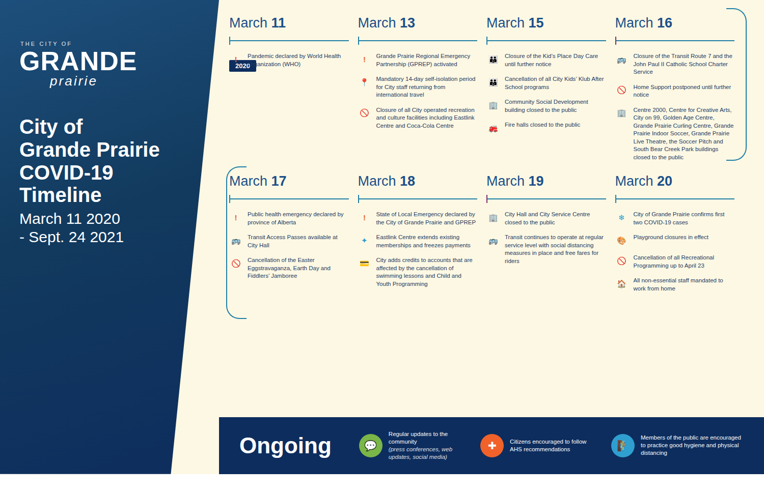The City of
GRANDEprairie
City of
Grande Prairie
COVID-19
Timeline
March 11 2020
- Sept. 24 2021
2020
March 11
!Pandemic declared by World Health Organization (WHO)
March 13
!Grande Prairie Regional Emergency Partnership (GPREP) activated
📍Mandatory 14-day self-isolation period for City staff returning from international travel
🚫Closure of all City operated recreation and culture facilities including Eastlink Centre and Coca-Cola Centre
March 15
👪Closure of the Kid’s Place Day Care until further notice
👪Cancellation of all City Kids’ Klub After School programs
🏢Community Social Development building closed to the public
🚒Fire halls closed to the public
March 16
🚌Closure of the Transit Route 7 and the John Paul II Catholic School Charter Service
🚫Home Support postponed until further notice
🏢Centre 2000, Centre for Creative Arts, City on 99, Golden Age Centre, Grande Prairie Curling Centre, Grande Prairie Indoor Soccer, Grande Prairie Live Theatre, the Soccer Pitch and South Bear Creek Park buildings closed to the public
March 17
!Public health emergency declared by province of Alberta
🚌Transit Access Passes available at City Hall
🚫Cancellation of the Easter Eggstravaganza, Earth Day and Fiddlers’ Jamboree
March 18
!State of Local Emergency declared by the City of Grande Prairie and GPREP
✦Eastlink Centre extends existing memberships and freezes payments
💳City adds credits to accounts that are affected by the cancellation of swimming lessons and Child and Youth Programming
March 19
🏢City Hall and City Service Centre closed to the public
🚌Transit continues to operate at regular service level with social distancing measures in place and free fares for riders
March 20
❄City of Grande Prairie confirms first two COVID-19 cases
🎨Playground closures in effect
🚫Cancellation of all Recreational Programming up to April 23
🏠All non-essential staff mandated to work from home
Ongoing
💬 Regular updates to the community(press conferences, web updates, social media)
✚ Citizens encouraged to follow AHS recommendations
🧗 Members of the public are encouraged to practice good hygiene and physical distancing